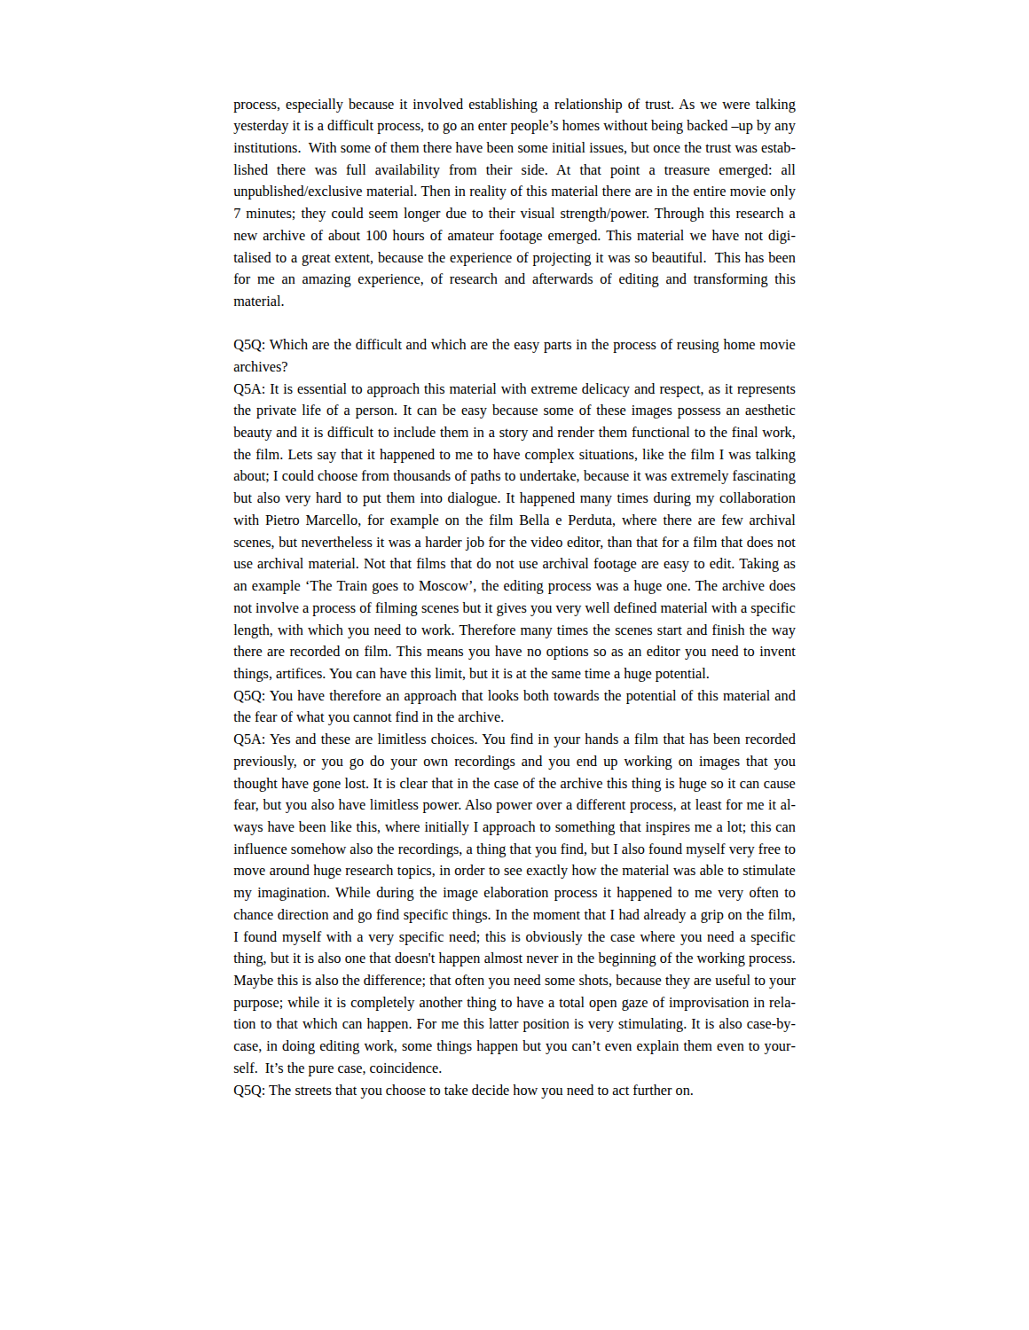process, especially because it involved establishing a relationship of trust. As we were talking yesterday it is a difficult process, to go an enter people’s homes without being backed –up by any institutions. With some of them there have been some initial issues, but once the trust was established there was full availability from their side. At that point a treasure emerged: all unpublished/exclusive material. Then in reality of this material there are in the entire movie only 7 minutes; they could seem longer due to their visual strength/power. Through this research a new archive of about 100 hours of amateur footage emerged. This material we have not digitalised to a great extent, because the experience of projecting it was so beautiful. This has been for me an amazing experience, of research and afterwards of editing and transforming this material.
Q5Q: Which are the difficult and which are the easy parts in the process of reusing home movie archives?
Q5A: It is essential to approach this material with extreme delicacy and respect, as it represents the private life of a person. It can be easy because some of these images possess an aesthetic beauty and it is difficult to include them in a story and render them functional to the final work, the film. Lets say that it happened to me to have complex situations, like the film I was talking about; I could choose from thousands of paths to undertake, because it was extremely fascinating but also very hard to put them into dialogue. It happened many times during my collaboration with Pietro Marcello, for example on the film Bella e Perduta, where there are few archival scenes, but nevertheless it was a harder job for the video editor, than that for a film that does not use archival material. Not that films that do not use archival footage are easy to edit. Taking as an example ‘The Train goes to Moscow’, the editing process was a huge one. The archive does not involve a process of filming scenes but it gives you very well defined material with a specific length, with which you need to work. Therefore many times the scenes start and finish the way there are recorded on film. This means you have no options so as an editor you need to invent things, artifices. You can have this limit, but it is at the same time a huge potential.
Q5Q: You have therefore an approach that looks both towards the potential of this material and the fear of what you cannot find in the archive.
Q5A: Yes and these are limitless choices. You find in your hands a film that has been recorded previously, or you go do your own recordings and you end up working on images that you thought have gone lost. It is clear that in the case of the archive this thing is huge so it can cause fear, but you also have limitless power. Also power over a different process, at least for me it always have been like this, where initially I approach to something that inspires me a lot; this can influence somehow also the recordings, a thing that you find, but I also found myself very free to move around huge research topics, in order to see exactly how the material was able to stimulate my imagination. While during the image elaboration process it happened to me very often to chance direction and go find specific things. In the moment that I had already a grip on the film, I found myself with a very specific need; this is obviously the case where you need a specific thing, but it is also one that doesn't happen almost never in the beginning of the working process. Maybe this is also the difference; that often you need some shots, because they are useful to your purpose; while it is completely another thing to have a total open gaze of improvisation in relation to that which can happen. For me this latter position is very stimulating. It is also case-by-case, in doing editing work, some things happen but you can’t even explain them even to yourself. It’s the pure case, coincidence.
Q5Q: The streets that you choose to take decide how you need to act further on.